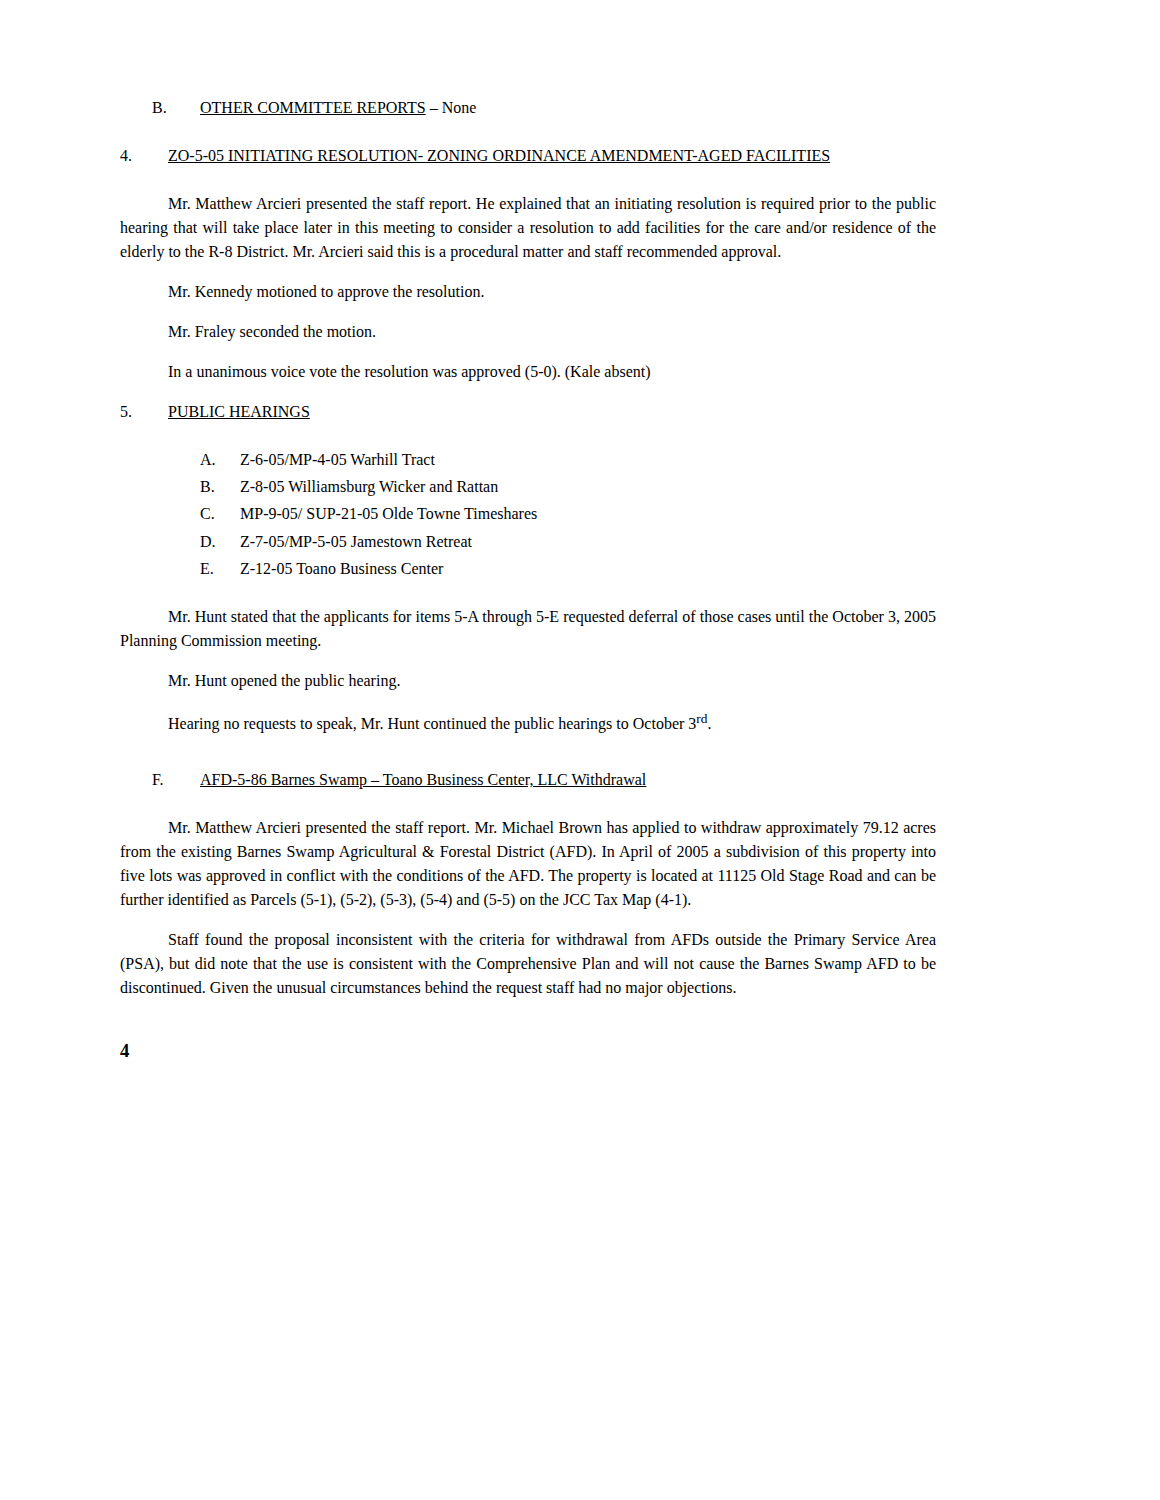B.
OTHER COMMITTEE REPORTS – None
4.
ZO-5-05 INITIATING RESOLUTION- ZONING ORDINANCE AMENDMENT-AGED FACILITIES
Mr. Matthew Arcieri presented the staff report. He explained that an initiating resolution is required prior to the public hearing that will take place later in this meeting to consider a resolution to add facilities for the care and/or residence of the elderly to the R-8 District. Mr. Arcieri said this is a procedural matter and staff recommended approval.
Mr. Kennedy motioned to approve the resolution.
Mr. Fraley seconded the motion.
In a unanimous voice vote the resolution was approved (5-0). (Kale absent)
5.
PUBLIC HEARINGS
A. Z-6-05/MP-4-05 Warhill Tract
B. Z-8-05 Williamsburg Wicker and Rattan
C. MP-9-05/ SUP-21-05 Olde Towne Timeshares
D. Z-7-05/MP-5-05 Jamestown Retreat
E. Z-12-05 Toano Business Center
Mr. Hunt stated that the applicants for items 5-A through 5-E requested deferral of those cases until the October 3, 2005 Planning Commission meeting.
Mr. Hunt opened the public hearing.
Hearing no requests to speak, Mr. Hunt continued the public hearings to October 3rd.
F.
AFD-5-86 Barnes Swamp – Toano Business Center, LLC Withdrawal
Mr. Matthew Arcieri presented the staff report. Mr. Michael Brown has applied to withdraw approximately 79.12 acres from the existing Barnes Swamp Agricultural & Forestal District (AFD). In April of 2005 a subdivision of this property into five lots was approved in conflict with the conditions of the AFD. The property is located at 11125 Old Stage Road and can be further identified as Parcels (5-1), (5-2), (5-3), (5-4) and (5-5) on the JCC Tax Map (4-1).
Staff found the proposal inconsistent with the criteria for withdrawal from AFDs outside the Primary Service Area (PSA), but did note that the use is consistent with the Comprehensive Plan and will not cause the Barnes Swamp AFD to be discontinued. Given the unusual circumstances behind the request staff had no major objections.
4